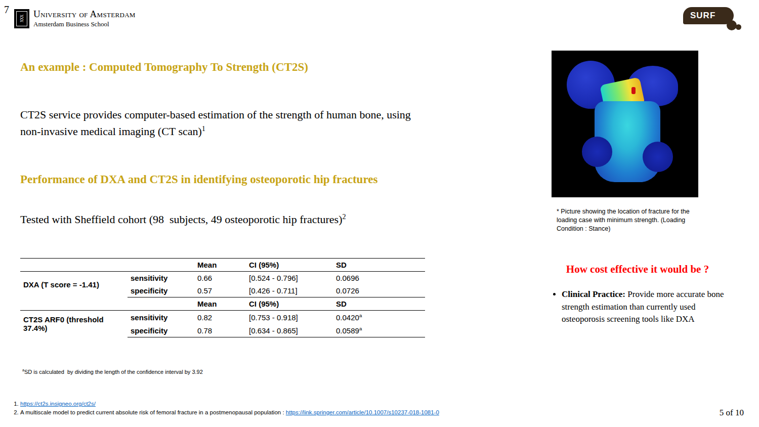7
University of Amsterdam
Amsterdam Business School
SURF
An example : Computed Tomography To Strength (CT2S)
CT2S service provides computer-based estimation of the strength of human bone, using non-invasive medical imaging (CT scan)1
Performance of DXA and CT2S in identifying osteoporotic hip fractures
Tested with Sheffield cohort (98 subjects, 49 osteoporotic hip fractures)2
| | | Mean | CI (95%) | SD |
| DXA (T score = -1.41) | sensitivity | 0.66 | [0.524 - 0.796] | 0.0696 |
| specificity | 0.57 | [0.426 - 0.711] | 0.0726 |
| | | Mean | CI (95%) | SD |
| CT2S ARF0 (threshold 37.4%) | sensitivity | 0.82 | [0.753 - 0.918] | 0.0420 a |
| specificity | 0.78 | [0.634 - 0.865] | 0.0589 a |
aSD is calculated by dividing the length of the confidence interval by 3.92
https://ct2s.insigneo.org/ct2s/
A multiscale model to predict current absolute risk of femoral fracture in a postmenopausal population : https://link.springer.com/article/10.1007/s10237-018-1081-0
5 of 10
* Picture showing the location of fracture for the loading case with minimum strength. (Loading Condition : Stance)
How cost effective it would be ?
Clinical Practice: Provide more accurate bone strength estimation than currently used osteoporosis screening tools like DXA